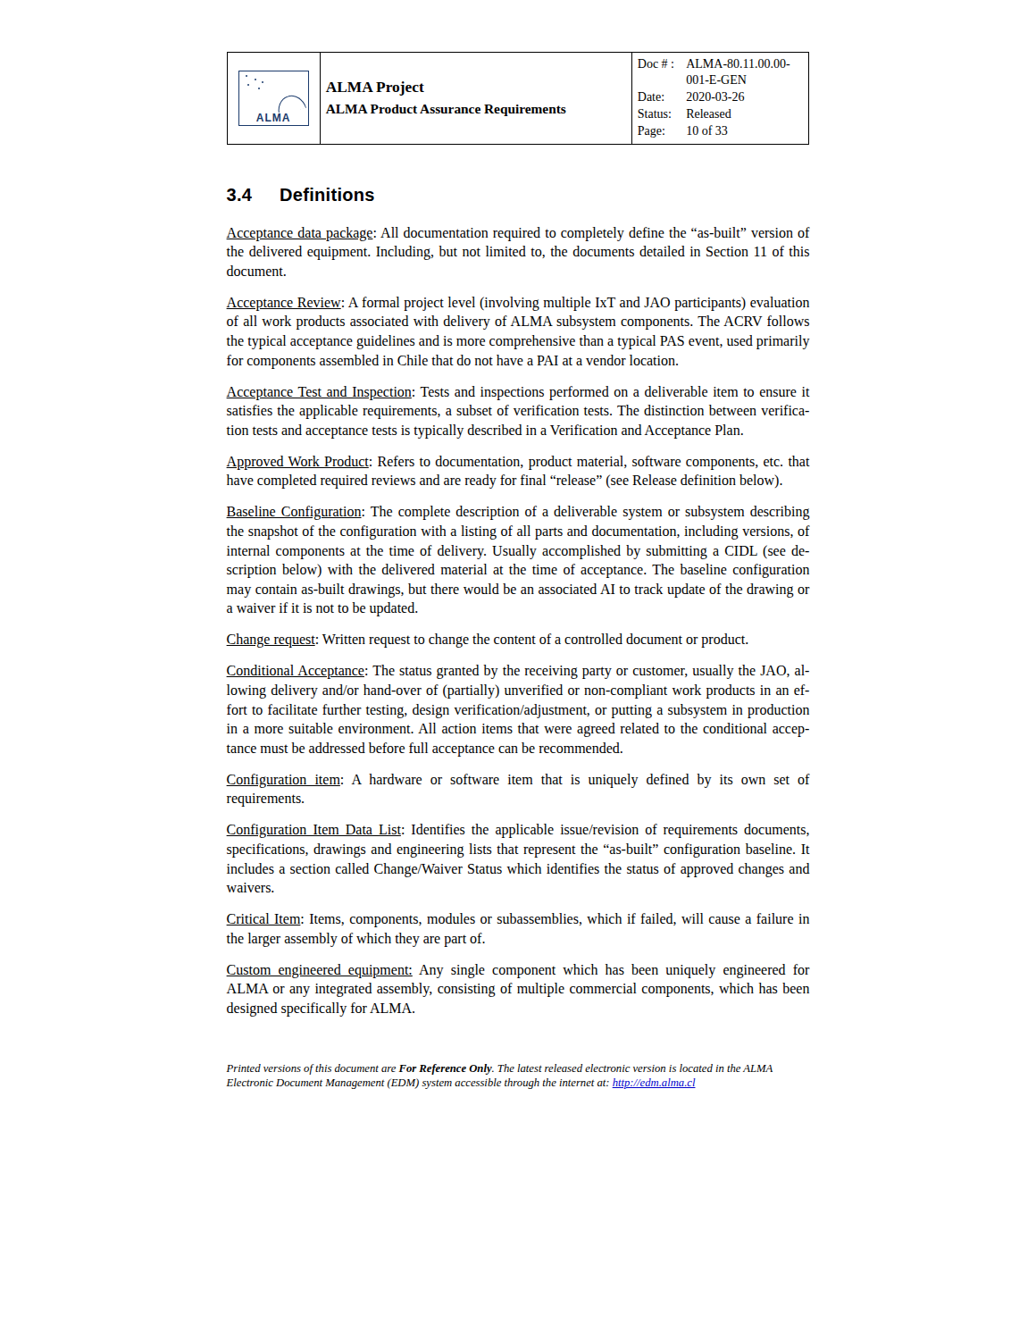| ALMA | ALMA Project ALMA Product Assurance Requirements | Doc # : ALMA-80.11.00.00-001-E-GEN Date: 2020-03-26 Status: Released Page: 10 of 33 |
3.4 Definitions
Acceptance data package: All documentation required to completely define the “as-built” version of the delivered equipment. Including, but not limited to, the documents detailed in Section 11 of this document.
Acceptance Review: A formal project level (involving multiple IxT and JAO participants) evaluation of all work products associated with delivery of ALMA subsystem components. The ACRV follows the typical acceptance guidelines and is more comprehensive than a typical PAS event, used primarily for components assembled in Chile that do not have a PAI at a vendor location.
Acceptance Test and Inspection: Tests and inspections performed on a deliverable item to ensure it satisfies the applicable requirements, a subset of verification tests. The distinction between verification tests and acceptance tests is typically described in a Verification and Acceptance Plan.
Approved Work Product: Refers to documentation, product material, software components, etc. that have completed required reviews and are ready for final “release” (see Release definition below).
Baseline Configuration: The complete description of a deliverable system or subsystem describing the snapshot of the configuration with a listing of all parts and documentation, including versions, of internal components at the time of delivery. Usually accomplished by submitting a CIDL (see description below) with the delivered material at the time of acceptance. The baseline configuration may contain as-built drawings, but there would be an associated AI to track update of the drawing or a waiver if it is not to be updated.
Change request: Written request to change the content of a controlled document or product.
Conditional Acceptance: The status granted by the receiving party or customer, usually the JAO, allowing delivery and/or hand-over of (partially) unverified or non-compliant work products in an effort to facilitate further testing, design verification/adjustment, or putting a subsystem in production in a more suitable environment. All action items that were agreed related to the conditional acceptance must be addressed before full acceptance can be recommended.
Configuration item: A hardware or software item that is uniquely defined by its own set of requirements.
Configuration Item Data List: Identifies the applicable issue/revision of requirements documents, specifications, drawings and engineering lists that represent the “as-built” configuration baseline. It includes a section called Change/Waiver Status which identifies the status of approved changes and waivers.
Critical Item: Items, components, modules or subassemblies, which if failed, will cause a failure in the larger assembly of which they are part of.
Custom engineered equipment: Any single component which has been uniquely engineered for ALMA or any integrated assembly, consisting of multiple commercial components, which has been designed specifically for ALMA.
Printed versions of this document are For Reference Only. The latest released electronic version is located in the ALMA Electronic Document Management (EDM) system accessible through the internet at: http://edm.alma.cl